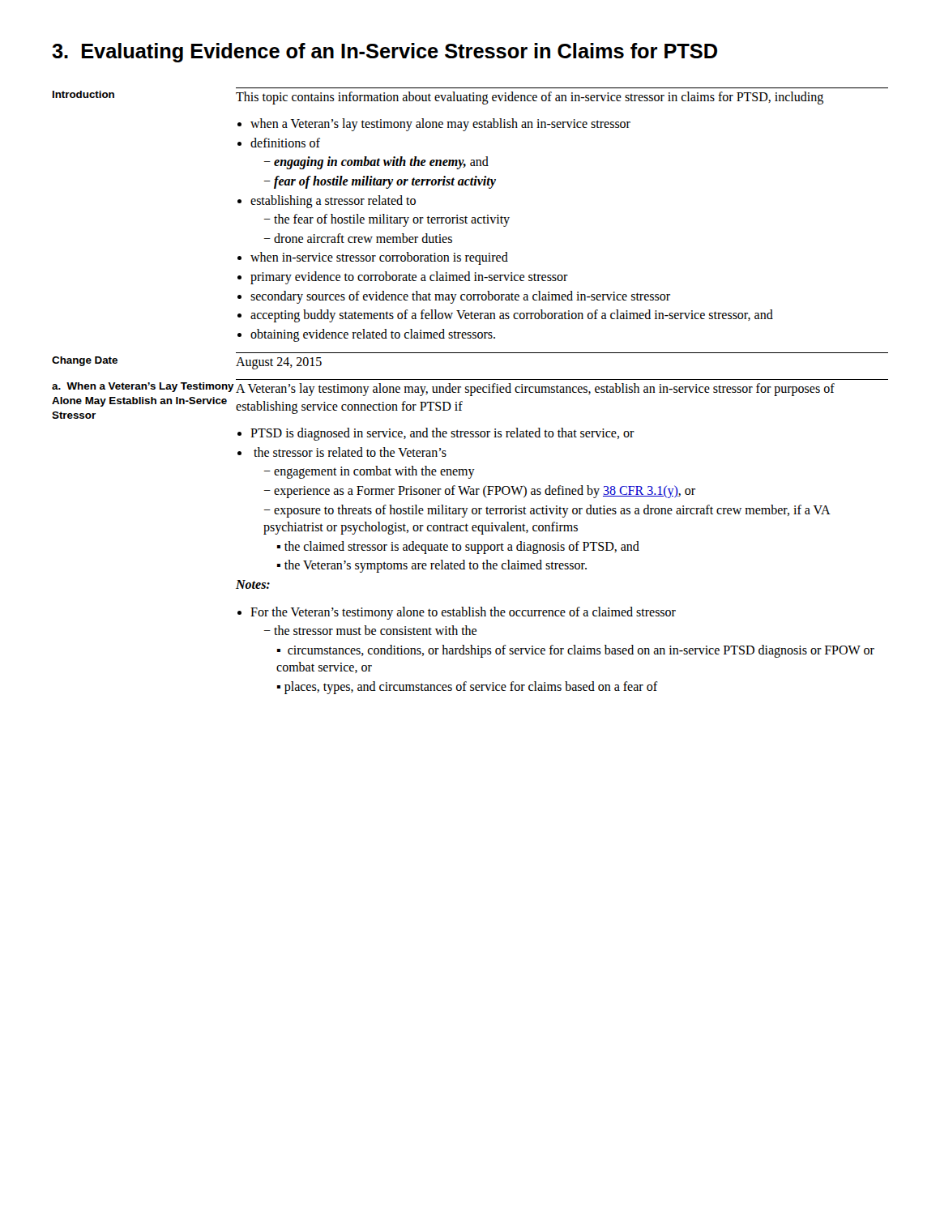3. Evaluating Evidence of an In-Service Stressor in Claims for PTSD
| Introduction | This topic contains information about evaluating evidence of an in-service stressor in claims for PTSD, including when a Veteran’s lay testimony alone may establish an in-service stressor definitions of engaging in combat with the enemy, and fear of hostile military or terrorist activity establishing a stressor related to the fear of hostile military or terrorist activity drone aircraft crew member duties when in-service stressor corroboration is required primary evidence to corroborate a claimed in-service stressor secondary sources of evidence that may corroborate a claimed in-service stressor accepting buddy statements of a fellow Veteran as corroboration of a claimed in-service stressor, and obtaining evidence related to claimed stressors. |
| Change Date | August 24, 2015 |
| a. When a Veteran’s Lay Testimony Alone May Establish an In-Service Stressor | A Veteran’s lay testimony alone may, under specified circumstances, establish an in-service stressor for purposes of establishing service connection for PTSD if PTSD is diagnosed in service, and the stressor is related to that service, or the stressor is related to the Veteran’s engagement in combat with the enemy experience as a Former Prisoner of War (FPOW) as defined by 38 CFR 3.1(y) , or exposure to threats of hostile military or terrorist activity or duties as a drone aircraft crew member, if a VA psychiatrist or psychologist, or contract equivalent, confirms the claimed stressor is adequate to support a diagnosis of PTSD, and the Veteran’s symptoms are related to the claimed stressor. Notes: For the Veteran’s testimony alone to establish the occurrence of a claimed stressor the stressor must be consistent with the circumstances, conditions, or hardships of service for claims based on an in-service PTSD diagnosis or FPOW or combat service, or places, types, and circumstances of service for claims based on a fear of |